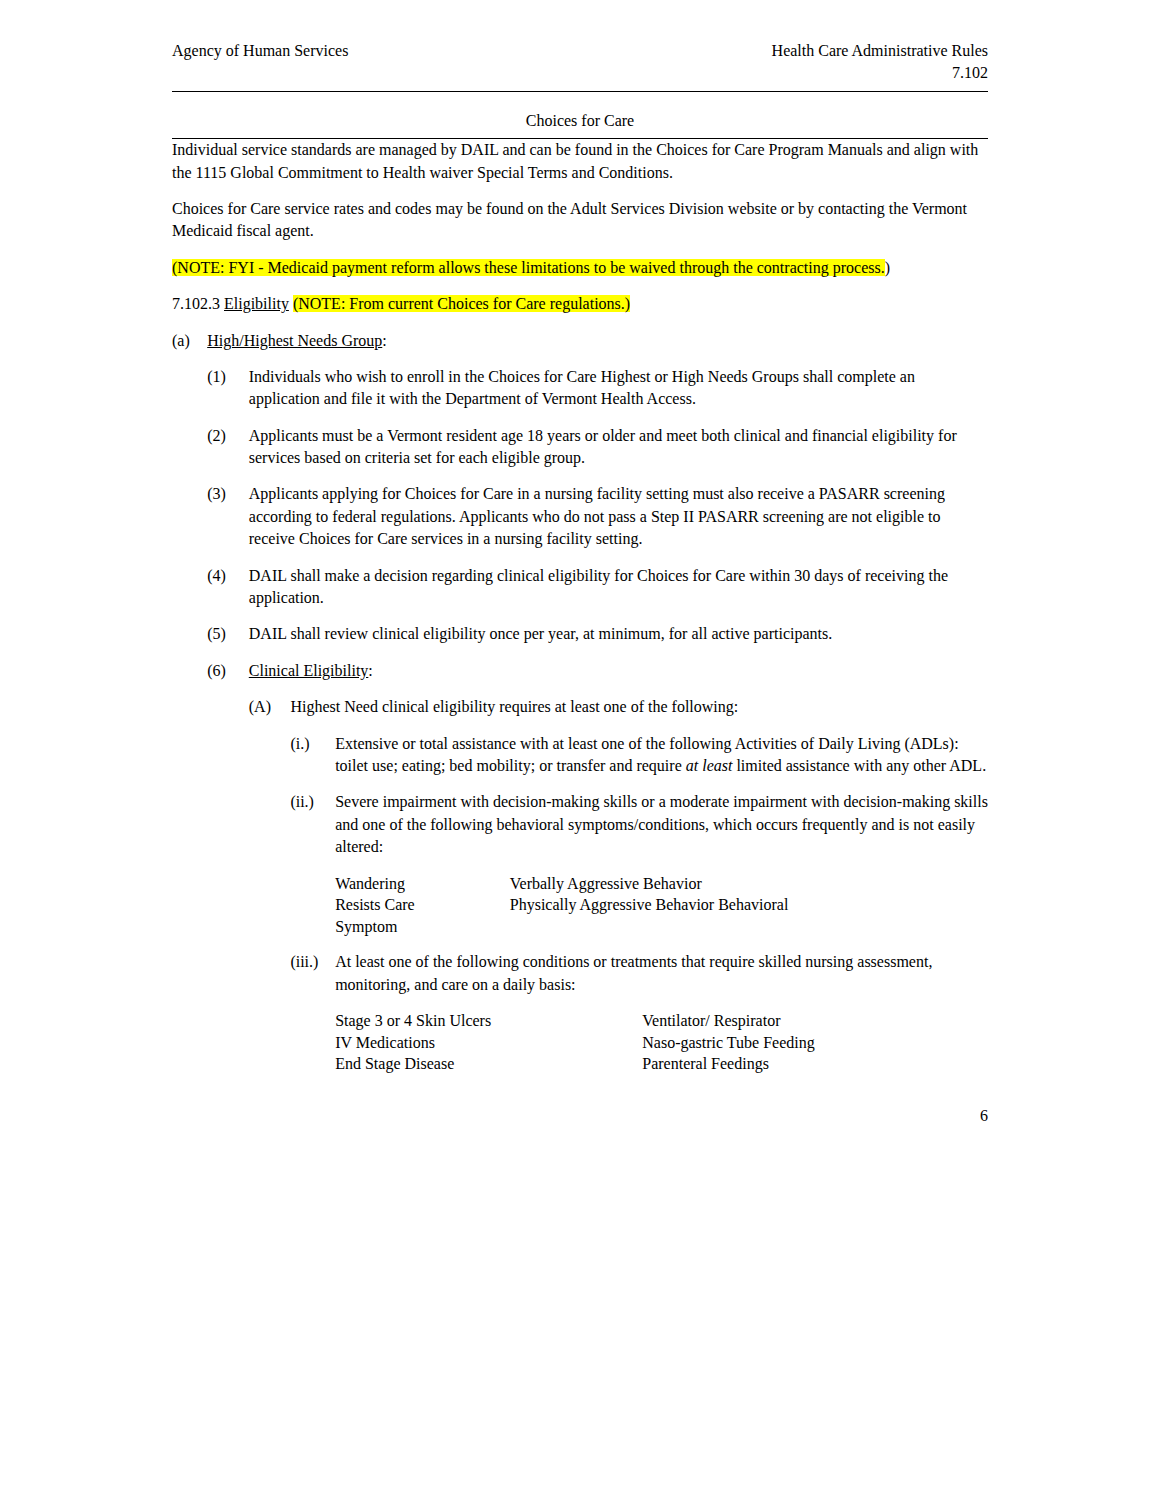Agency of Human Services
Health Care Administrative Rules
7.102
Choices for Care
Individual service standards are managed by DAIL and can be found in the Choices for Care Program Manuals and align with the 1115 Global Commitment to Health waiver Special Terms and Conditions.
Choices for Care service rates and codes may be found on the Adult Services Division website or by contacting the Vermont Medicaid fiscal agent.
(NOTE: FYI - Medicaid payment reform allows these limitations to be waived through the contracting process.)
7.102.3 Eligibility (NOTE: From current Choices for Care regulations.)
(a) High/Highest Needs Group:
(1) Individuals who wish to enroll in the Choices for Care Highest or High Needs Groups shall complete an application and file it with the Department of Vermont Health Access.
(2) Applicants must be a Vermont resident age 18 years or older and meet both clinical and financial eligibility for services based on criteria set for each eligible group.
(3) Applicants applying for Choices for Care in a nursing facility setting must also receive a PASARR screening according to federal regulations. Applicants who do not pass a Step II PASARR screening are not eligible to receive Choices for Care services in a nursing facility setting.
(4) DAIL shall make a decision regarding clinical eligibility for Choices for Care within 30 days of receiving the application.
(5) DAIL shall review clinical eligibility once per year, at minimum, for all active participants.
(6) Clinical Eligibility:
(A) Highest Need clinical eligibility requires at least one of the following:
(i.) Extensive or total assistance with at least one of the following Activities of Daily Living (ADLs): toilet use; eating; bed mobility; or transfer and require at least limited assistance with any other ADL.
(ii.) Severe impairment with decision-making skills or a moderate impairment with decision-making skills and one of the following behavioral symptoms/conditions, which occurs frequently and is not easily altered:
| Wandering | Verbally Aggressive Behavior |
| Resists Care | Physically Aggressive Behavior Behavioral |
| Symptom | |
(iii.) At least one of the following conditions or treatments that require skilled nursing assessment, monitoring, and care on a daily basis:
| Stage 3 or 4 Skin Ulcers | Ventilator/ Respirator |
| IV Medications | Naso-gastric Tube Feeding |
| End Stage Disease | Parenteral Feedings |
6